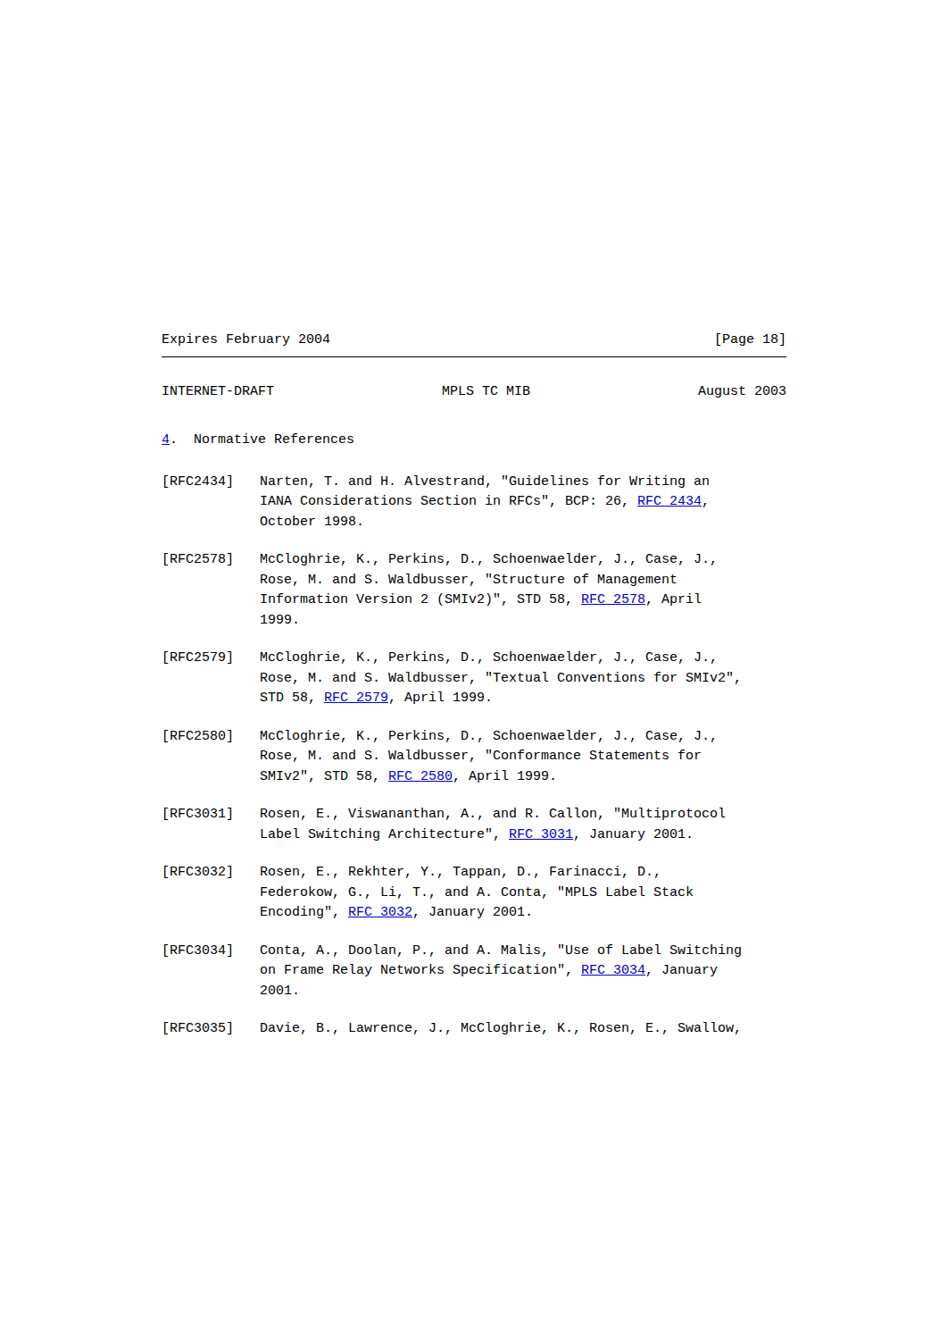Expires February 2004[Page 18]
INTERNET-DRAFT MPLS TC MIB August 2003
4. Normative References
[RFC2434]
Narten, T. and H. Alvestrand, "Guidelines for Writing an
IANA Considerations Section in RFCs", BCP: 26, RFC 2434,
October 1998.
[RFC2578]
McCloghrie, K., Perkins, D., Schoenwaelder, J., Case, J.,
Rose, M. and S. Waldbusser, "Structure of Management
Information Version 2 (SMIv2)", STD 58, RFC 2578, April
1999.
[RFC2579]
McCloghrie, K., Perkins, D., Schoenwaelder, J., Case, J.,
Rose, M. and S. Waldbusser, "Textual Conventions for SMIv2",
STD 58, RFC 2579, April 1999.
[RFC2580]
McCloghrie, K., Perkins, D., Schoenwaelder, J., Case, J.,
Rose, M. and S. Waldbusser, "Conformance Statements for
SMIv2", STD 58, RFC 2580, April 1999.
[RFC3031]
Rosen, E., Viswananthan, A., and R. Callon, "Multiprotocol
Label Switching Architecture", RFC 3031, January 2001.
[RFC3032]
Rosen, E., Rekhter, Y., Tappan, D., Farinacci, D.,
Federokow, G., Li, T., and A. Conta, "MPLS Label Stack
Encoding", RFC 3032, January 2001.
[RFC3034]
Conta, A., Doolan, P., and A. Malis, "Use of Label Switching
on Frame Relay Networks Specification", RFC 3034, January
2001.
[RFC3035]
Davie, B., Lawrence, J., McCloghrie, K., Rosen, E., Swallow,